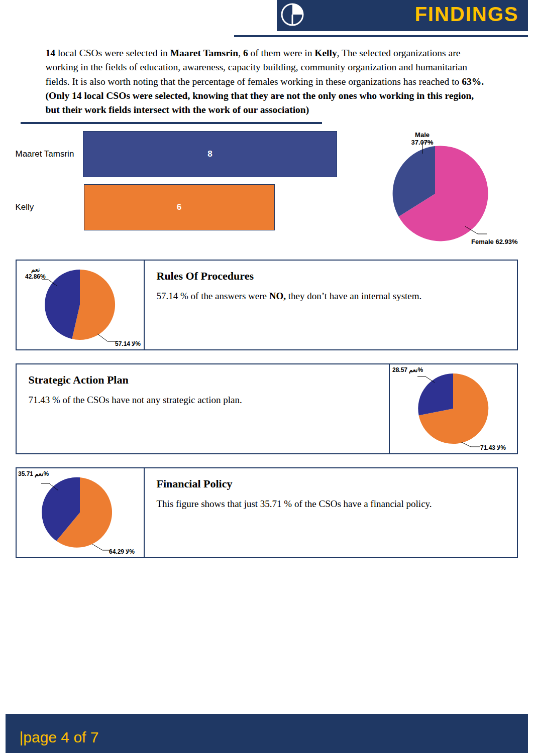FINDINGS
14 local CSOs were selected in Maaret Tamsrin, 6 of them were in Kelly, The selected organizations are working in the fields of education, awareness, capacity building, community organization and humanitarian fields. It is also worth noting that the percentage of females working in these organizations has reached to 63%. (Only 14 local CSOs were selected, knowing that they are not the only ones who working in this region, but their work fields intersect with the work of our association)
Maaret Tamsrin
8
Kelly
6
Male
37.07%
Female 62.93%
نعم
42.86%
لا 57.14%
Rules Of Procedures
57.14 % of the answers were NO, they don’t have an internal system.
Strategic Action Plan
71.43 % of the CSOs have not any strategic action plan.
نعم 28.57%
لا 71.43%
نعم 35.71%
لا 64.29%
Financial Policy
This figure shows that just 35.71 % of the CSOs have a financial policy.
|page 4 of 7